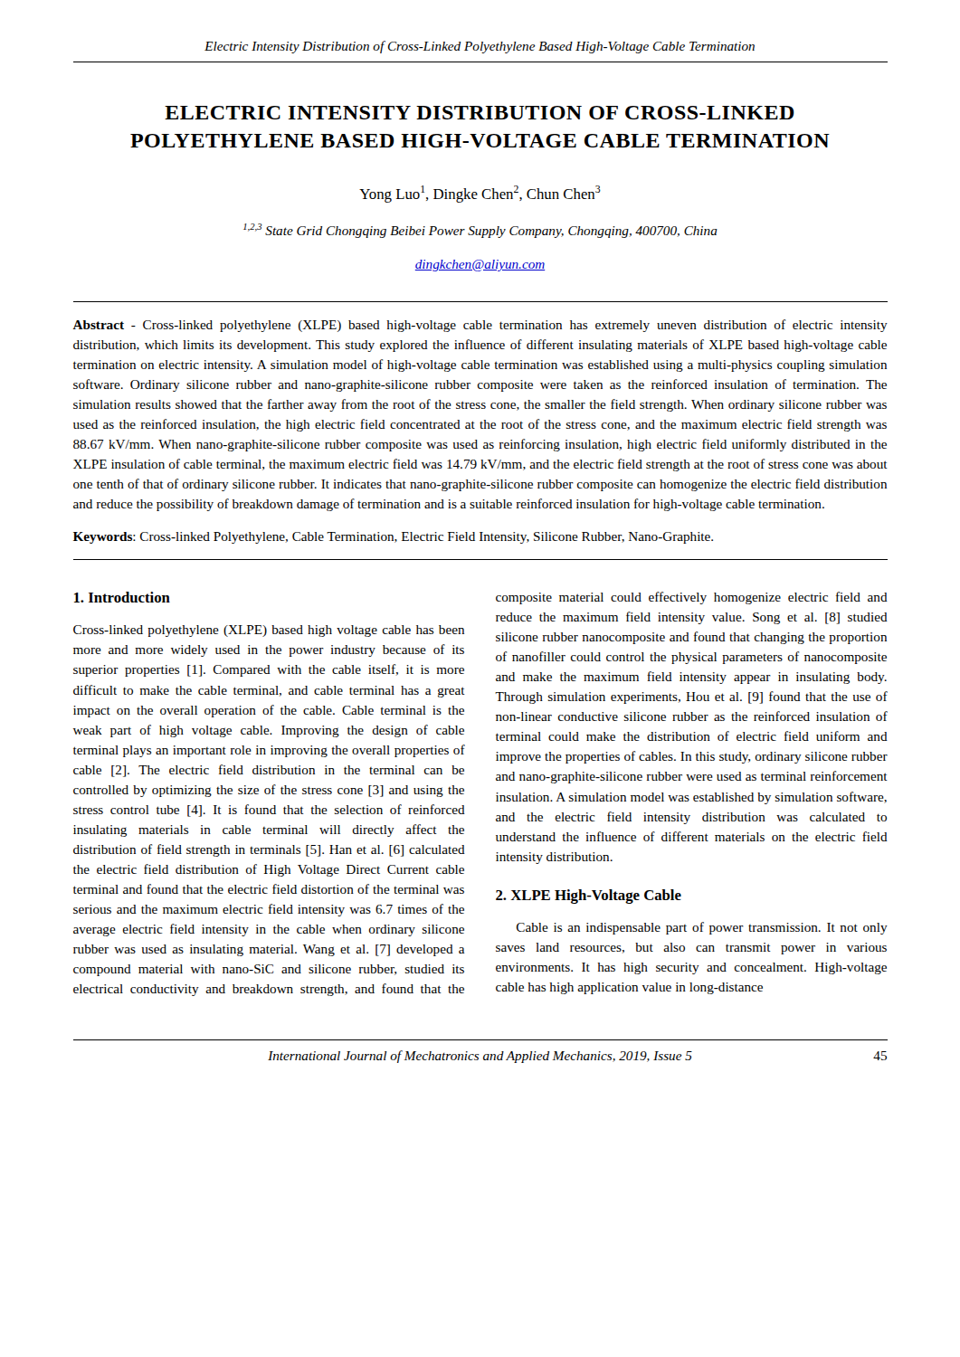Electric Intensity Distribution of Cross-Linked Polyethylene Based High-Voltage Cable Termination
Electric Intensity Distribution of Cross-Linked Polyethylene Based High-Voltage Cable Termination
Yong Luo1, Dingke Chen2, Chun Chen3
1,2,3 State Grid Chongqing Beibei Power Supply Company, Chongqing, 400700, China
dingkchen@aliyun.com
Abstract - Cross-linked polyethylene (XLPE) based high-voltage cable termination has extremely uneven distribution of electric intensity distribution, which limits its development. This study explored the influence of different insulating materials of XLPE based high-voltage cable termination on electric intensity. A simulation model of high-voltage cable termination was established using a multi-physics coupling simulation software. Ordinary silicone rubber and nano-graphite-silicone rubber composite were taken as the reinforced insulation of termination. The simulation results showed that the farther away from the root of the stress cone, the smaller the field strength. When ordinary silicone rubber was used as the reinforced insulation, the high electric field concentrated at the root of the stress cone, and the maximum electric field strength was 88.67 kV/mm. When nano-graphite-silicone rubber composite was used as reinforcing insulation, high electric field uniformly distributed in the XLPE insulation of cable terminal, the maximum electric field was 14.79 kV/mm, and the electric field strength at the root of stress cone was about one tenth of that of ordinary silicone rubber. It indicates that nano-graphite-silicone rubber composite can homogenize the electric field distribution and reduce the possibility of breakdown damage of termination and is a suitable reinforced insulation for high-voltage cable termination.
Keywords: Cross-linked Polyethylene, Cable Termination, Electric Field Intensity, Silicone Rubber, Nano-Graphite.
1. Introduction
Cross-linked polyethylene (XLPE) based high voltage cable has been more and more widely used in the power industry because of its superior properties [1]. Compared with the cable itself, it is more difficult to make the cable terminal, and cable terminal has a great impact on the overall operation of the cable. Cable terminal is the weak part of high voltage cable. Improving the design of cable terminal plays an important role in improving the overall properties of cable [2]. The electric field distribution in the terminal can be controlled by optimizing the size of the stress cone [3] and using the stress control tube [4]. It is found that the selection of reinforced insulating materials in cable terminal will directly affect the distribution of field strength in terminals [5]. Han et al. [6] calculated the electric field distribution of High Voltage Direct Current cable terminal and found that the electric field distortion of the terminal was serious and the maximum electric field intensity was 6.7 times of the average electric field intensity in the cable when ordinary silicone rubber was used as insulating material. Wang et al. [7] developed a compound material with nano-SiC and silicone rubber, studied its electrical conductivity and breakdown strength, and found that the composite material could effectively homogenize electric field and reduce the maximum field intensity value. Song et al. [8] studied silicone rubber nanocomposite and found that changing the proportion of nanofiller could control the physical parameters of nanocomposite and make the maximum field intensity appear in insulating body. Through simulation experiments, Hou et al. [9] found that the use of non-linear conductive silicone rubber as the reinforced insulation of terminal could make the distribution of electric field uniform and improve the properties of cables. In this study, ordinary silicone rubber and nano-graphite-silicone rubber were used as terminal reinforcement insulation. A simulation model was established by simulation software, and the electric field intensity distribution was calculated to understand the influence of different materials on the electric field intensity distribution.
2. XLPE High-Voltage Cable
Cable is an indispensable part of power transmission. It not only saves land resources, but also can transmit power in various environments. It has high security and concealment. High-voltage cable has high application value in long-distance
International Journal of Mechatronics and Applied Mechanics, 2019, Issue 5 45